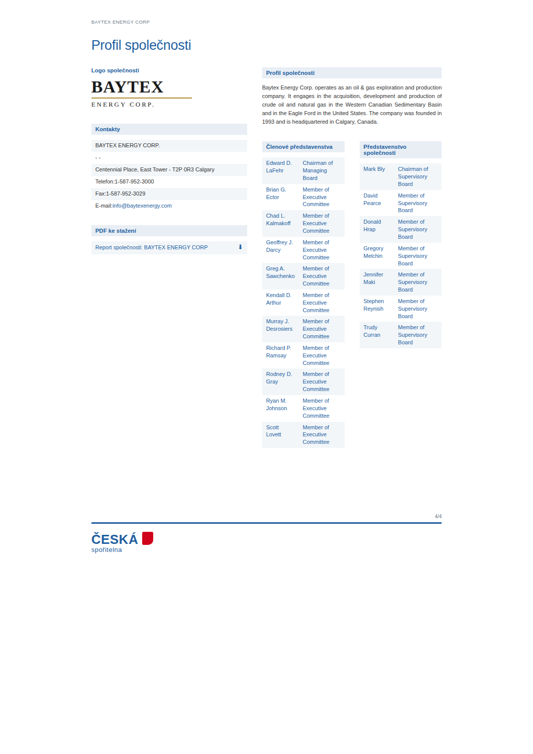BAYTEX ENERGY CORP
Profil společnosti
Logo společnosti
BAYTEX
ENERGY CORP.
Kontakty
BAYTEX ENERGY CORP.
- -
Centennial Place, East Tower - T2P 0R3 Calgary
Telefon:1-587-952-3000
Fax:1-587-952-3029
E-mail:info@baytexenergy.com
PDF ke stažení
Report společnosti: BAYTEX ENERGY CORP ⬇
Profil společnosti
Baytex Energy Corp. operates as an oil & gas exploration and production company. It engages in the acquisition, development and production of crude oil and natural gas in the Western Canadian Sedimentary Basin and in the Eagle Ford in the United States. The company was founded in 1993 and is headquartered in Calgary, Canada.
Členové představenstva
| Edward D. LaFehr | Chairman of Managing Board |
| Brian G. Ector | Member of Executive Committee |
| Chad L. Kalmakoff | Member of Executive Committee |
| Geoffrey J. Darcy | Member of Executive Committee |
| Greg A. Sawchenko | Member of Executive Committee |
| Kendall D. Arthur | Member of Executive Committee |
| Murray J. Desrosiers | Member of Executive Committee |
| Richard P. Ramsay | Member of Executive Committee |
| Rodney D. Gray | Member of Executive Committee |
| Ryan M. Johnson | Member of Executive Committee |
| Scott Lovett | Member of Executive Committee |
Představenstvo společnosti
| Mark Bly | Chairman of Supervisory Board |
| David Pearce | Member of Supervisory Board |
| Donald Hrap | Member of Supervisory Board |
| Gregory Melchin | Member of Supervisory Board |
| Jennifer Maki | Member of Supervisory Board |
| Stephen Reynish | Member of Supervisory Board |
| Trudy Curran | Member of Supervisory Board |
4/4
ČESKÁ
spořitelna